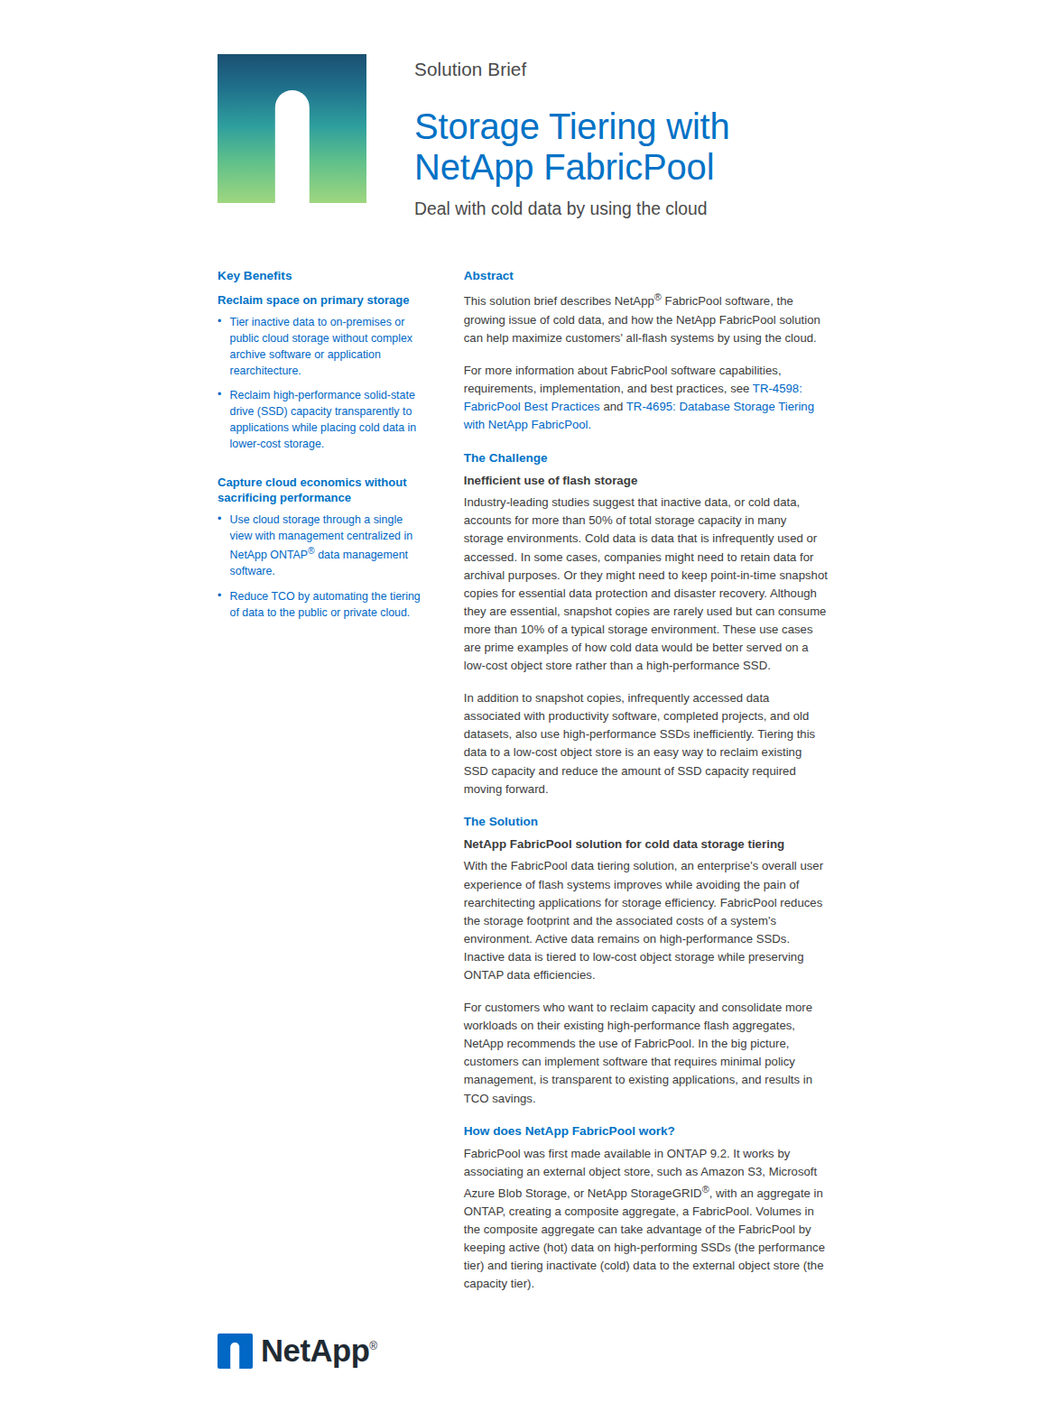Solution Brief
Storage Tiering with
NetApp FabricPool
Deal with cold data by using the cloud
Key Benefits
Reclaim space on primary storage
Tier inactive data to on-premises or public cloud storage without complex archive software or application rearchitecture.
Reclaim high-performance solid-state drive (SSD) capacity transparently to applications while placing cold data in lower-cost storage.
Capture cloud economics without sacrificing performance
Use cloud storage through a single view with management centralized in NetApp ONTAP® data management software.
Reduce TCO by automating the tiering of data to the public or private cloud.
Abstract
This solution brief describes NetApp® FabricPool software, the growing issue of cold data, and how the NetApp FabricPool solution can help maximize customers' all-flash systems by using the cloud.
For more information about FabricPool software capabilities, requirements, implementation, and best practices, see TR-4598: FabricPool Best Practices and TR-4695: Database Storage Tiering with NetApp FabricPool.
The Challenge
Inefficient use of flash storage
Industry-leading studies suggest that inactive data, or cold data, accounts for more than 50% of total storage capacity in many storage environments. Cold data is data that is infrequently used or accessed. In some cases, companies might need to retain data for archival purposes. Or they might need to keep point-in-time snapshot copies for essential data protection and disaster recovery. Although they are essential, snapshot copies are rarely used but can consume more than 10% of a typical storage environment. These use cases are prime examples of how cold data would be better served on a low-cost object store rather than a high-performance SSD.
In addition to snapshot copies, infrequently accessed data associated with productivity software, completed projects, and old datasets, also use high-performance SSDs inefficiently. Tiering this data to a low-cost object store is an easy way to reclaim existing SSD capacity and reduce the amount of SSD capacity required moving forward.
The Solution
NetApp FabricPool solution for cold data storage tiering
With the FabricPool data tiering solution, an enterprise's overall user experience of flash systems improves while avoiding the pain of rearchitecting applications for storage efficiency. FabricPool reduces the storage footprint and the associated costs of a system's environment. Active data remains on high-performance SSDs. Inactive data is tiered to low-cost object storage while preserving ONTAP data efficiencies.
For customers who want to reclaim capacity and consolidate more workloads on their existing high-performance flash aggregates, NetApp recommends the use of FabricPool. In the big picture, customers can implement software that requires minimal policy management, is transparent to existing applications, and results in TCO savings.
How does NetApp FabricPool work?
FabricPool was first made available in ONTAP 9.2. It works by associating an external object store, such as Amazon S3, Microsoft Azure Blob Storage, or NetApp StorageGRID®, with an aggregate in ONTAP, creating a composite aggregate, a FabricPool. Volumes in the composite aggregate can take advantage of the FabricPool by keeping active (hot) data on high-performing SSDs (the performance tier) and tiering inactivate (cold) data to the external object store (the capacity tier).
NetApp®